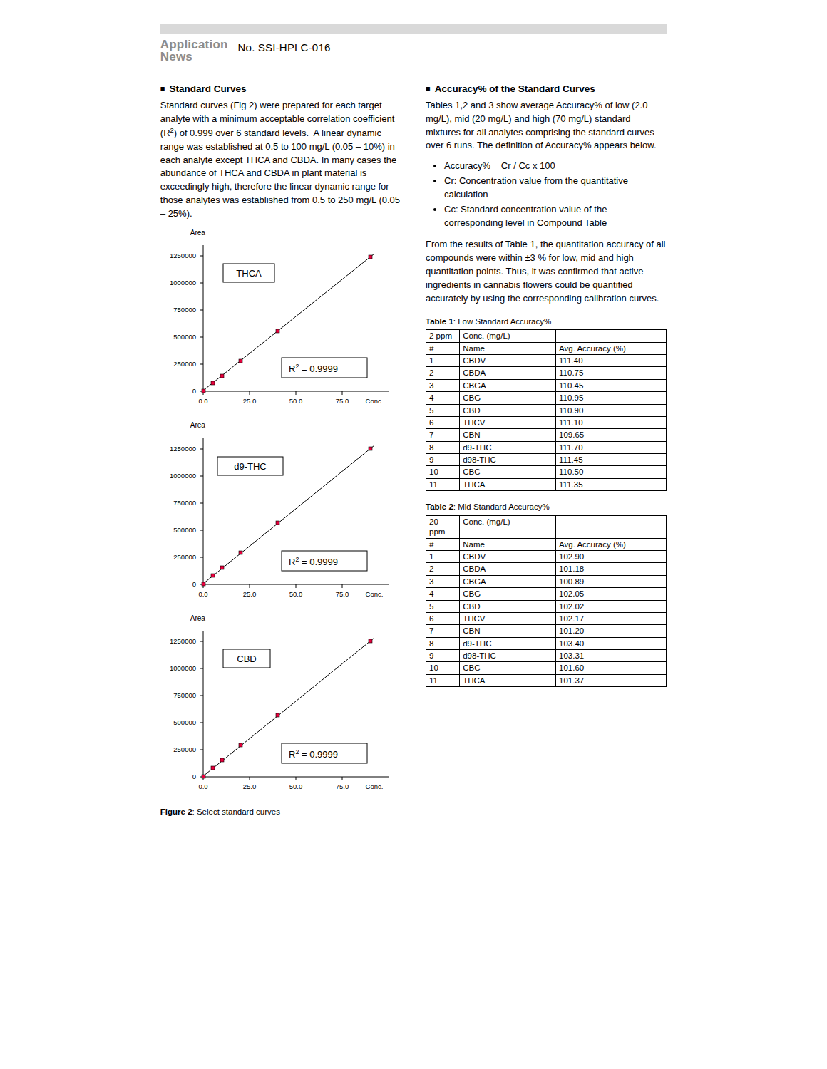ApplicationNews
No. SSI-HPLC-016
Standard Curves
Standard curves (Fig 2) were prepared for each target analyte with a minimum acceptable correlation coefficient (R2) of 0.999 over 6 standard levels. A linear dynamic range was established at 0.5 to 100 mg/L (0.05 – 10%) in each analyte except THCA and CBDA. In many cases the abundance of THCA and CBDA in plant material is exceedingly high, therefore the linear dynamic range for those analytes was established from 0.5 to 250 mg/L (0.05 – 25%).
Area
1250000 1000000 750000 500000 250000 0 0.0 25.0 50.0 75.0 Conc. THCA R2 = 0.9999
Area
1250000 1000000 750000 500000 250000 0 0.0 25.0 50.0 75.0 Conc. d9-THC R2 = 0.9999
Area
1250000 1000000 750000 500000 250000 0 0.0 25.0 50.0 75.0 Conc. CBD R2 = 0.9999
Figure 2: Select standard curves
Accuracy% of the Standard Curves
Tables 1,2 and 3 show average Accuracy% of low (2.0 mg/L), mid (20 mg/L) and high (70 mg/L) standard mixtures for all analytes comprising the standard curves over 6 runs. The definition of Accuracy% appears below.
Accuracy% = Cr / Cc x 100
Cr: Concentration value from the quantitative calculation
Cc: Standard concentration value of the corresponding level in Compound Table
From the results of Table 1, the quantitation accuracy of all compounds were within ±3 % for low, mid and high quantitation points. Thus, it was confirmed that active ingredients in cannabis flowers could be quantified accurately by using the corresponding calibration curves.
Table 1: Low Standard Accuracy%
| 2 ppm | Conc. (mg/L) | |
| # | Name | Avg. Accuracy (%) |
| 1 | CBDV | 111.40 |
| 2 | CBDA | 110.75 |
| 3 | CBGA | 110.45 |
| 4 | CBG | 110.95 |
| 5 | CBD | 110.90 |
| 6 | THCV | 111.10 |
| 7 | CBN | 109.65 |
| 8 | d9-THC | 111.70 |
| 9 | d98-THC | 111.45 |
| 10 | CBC | 110.50 |
| 11 | THCA | 111.35 |
Table 2: Mid Standard Accuracy%
| 20 ppm | Conc. (mg/L) | |
| # | Name | Avg. Accuracy (%) |
| 1 | CBDV | 102.90 |
| 2 | CBDA | 101.18 |
| 3 | CBGA | 100.89 |
| 4 | CBG | 102.05 |
| 5 | CBD | 102.02 |
| 6 | THCV | 102.17 |
| 7 | CBN | 101.20 |
| 8 | d9-THC | 103.40 |
| 9 | d98-THC | 103.31 |
| 10 | CBC | 101.60 |
| 11 | THCA | 101.37 |